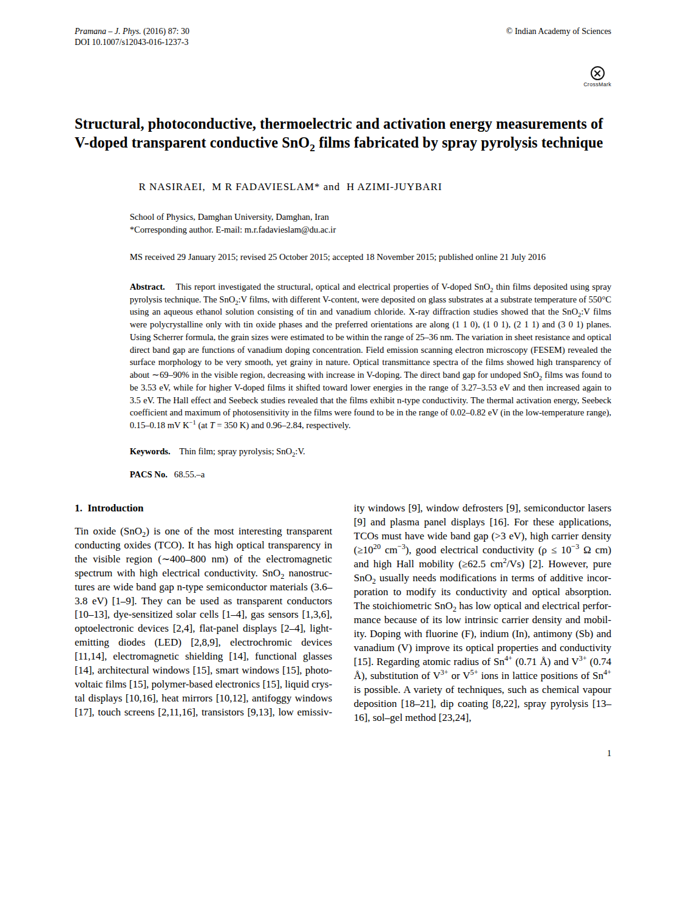Pramana – J. Phys. (2016) 87: 30
DOI 10.1007/s12043-016-1237-3
© Indian Academy of Sciences
CrossMark
Structural, photoconductive, thermoelectric and activation energy measurements of V-doped transparent conductive SnO2 films fabricated by spray pyrolysis technique
R NASIRAEI, M R FADAVIESLAM* and H AZIMI-JUYBARI
School of Physics, Damghan University, Damghan, Iran
*Corresponding author. E-mail: m.r.fadavieslam@du.ac.ir
MS received 29 January 2015; revised 25 October 2015; accepted 18 November 2015; published online 21 July 2016
Abstract. This report investigated the structural, optical and electrical properties of V-doped SnO2 thin films deposited using spray pyrolysis technique. The SnO2:V films, with different V-content, were deposited on glass substrates at a substrate temperature of 550°C using an aqueous ethanol solution consisting of tin and vanadium chloride. X-ray diffraction studies showed that the SnO2:V films were polycrystalline only with tin oxide phases and the preferred orientations are along (1 1 0), (1 0 1), (2 1 1) and (3 0 1) planes. Using Scherrer formula, the grain sizes were estimated to be within the range of 25–36 nm. The variation in sheet resistance and optical direct band gap are functions of vanadium doping concentration. Field emission scanning electron microscopy (FESEM) revealed the surface morphology to be very smooth, yet grainy in nature. Optical transmittance spectra of the films showed high transparency of about ∼69–90% in the visible region, decreasing with increase in V-doping. The direct band gap for undoped SnO2 films was found to be 3.53 eV, while for higher V-doped films it shifted toward lower energies in the range of 3.27–3.53 eV and then increased again to 3.5 eV. The Hall effect and Seebeck studies revealed that the films exhibit n-type conductivity. The thermal activation energy, Seebeck coefficient and maximum of photosensitivity in the films were found to be in the range of 0.02–0.82 eV (in the low-temperature range), 0.15–0.18 mV K−1 (at T = 350 K) and 0.96–2.84, respectively.
Keywords. Thin film; spray pyrolysis; SnO2:V.
PACS No. 68.55.–a
1. Introduction
Tin oxide (SnO2) is one of the most interesting transparent conducting oxides (TCO). It has high optical transparency in the visible region (∼400–800 nm) of the electromagnetic spectrum with high electrical conductivity. SnO2 nanostructures are wide band gap n-type semiconductor materials (3.6–3.8 eV) [1–9]. They can be used as transparent conductors [10–13], dye-sensitized solar cells [1–4], gas sensors [1,3,6], optoelectronic devices [2,4], flat-panel displays [2–4], light-emitting diodes (LED) [2,8,9], electrochromic devices [11,14], electromagnetic shielding [14], functional glasses [14], architectural windows [15], smart windows [15], photovoltaic films [15], polymer-based electronics [15], liquid crystal displays [10,16], heat mirrors [10,12], antifoggy windows [17], touch screens [2,11,16], transistors [9,13], low emissivity windows [9], window defrosters [9], semiconductor lasers [9] and plasma panel displays [16]. For these applications, TCOs must have wide band gap (>3 eV), high carrier density (≥1020 cm−3), good electrical conductivity (ρ ≤ 10−3 Ω cm) and high Hall mobility (≥62.5 cm2/Vs) [2]. However, pure SnO2 usually needs modifications in terms of additive incorporation to modify its conductivity and optical absorption. The stoichiometric SnO2 has low optical and electrical performance because of its low intrinsic carrier density and mobility. Doping with fluorine (F), indium (In), antimony (Sb) and vanadium (V) improve its optical properties and conductivity [15]. Regarding atomic radius of Sn4+ (0.71 Å) and V3+ (0.74 Å), substitution of V3+ or V5+ ions in lattice positions of Sn4+ is possible. A variety of techniques, such as chemical vapour deposition [18–21], dip coating [8,22], spray pyrolysis [13–16], sol–gel method [23,24],
1